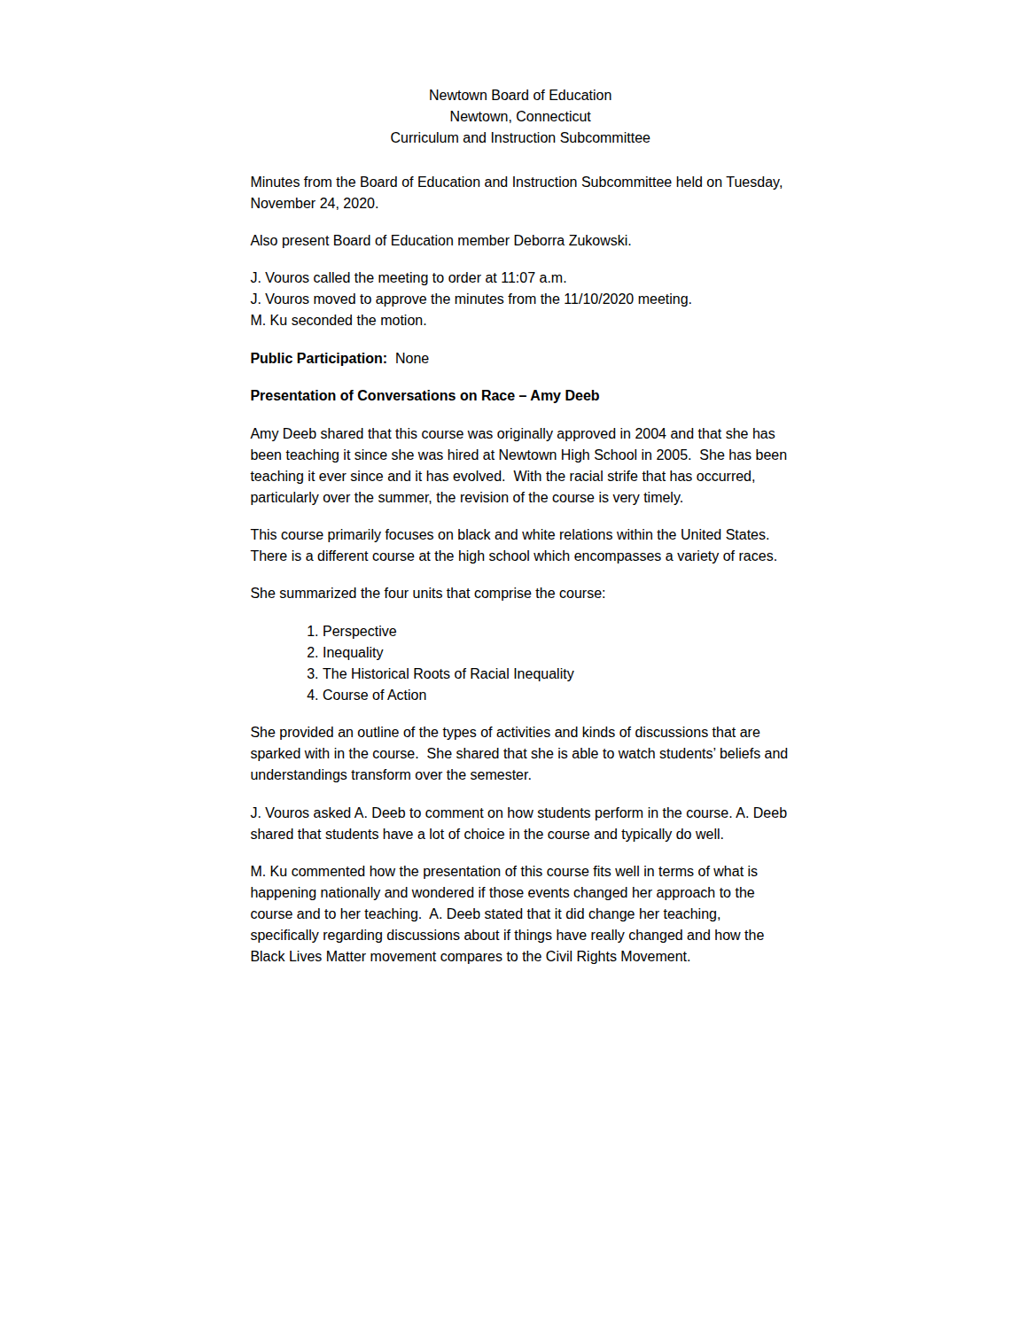Newtown Board of Education
Newtown, Connecticut
Curriculum and Instruction Subcommittee
Minutes from the Board of Education and Instruction Subcommittee held on Tuesday, November 24, 2020.
Also present Board of Education member Deborra Zukowski.
J. Vouros called the meeting to order at 11:07 a.m.
J. Vouros moved to approve the minutes from the 11/10/2020 meeting.
M. Ku seconded the motion.
Public Participation: None
Presentation of Conversations on Race – Amy Deeb
Amy Deeb shared that this course was originally approved in 2004 and that she has been teaching it since she was hired at Newtown High School in 2005. She has been teaching it ever since and it has evolved. With the racial strife that has occurred, particularly over the summer, the revision of the course is very timely.
This course primarily focuses on black and white relations within the United States. There is a different course at the high school which encompasses a variety of races.
She summarized the four units that comprise the course:
Perspective
Inequality
The Historical Roots of Racial Inequality
Course of Action
She provided an outline of the types of activities and kinds of discussions that are sparked with in the course. She shared that she is able to watch students’ beliefs and understandings transform over the semester.
J. Vouros asked A. Deeb to comment on how students perform in the course. A. Deeb shared that students have a lot of choice in the course and typically do well.
M. Ku commented how the presentation of this course fits well in terms of what is happening nationally and wondered if those events changed her approach to the course and to her teaching. A. Deeb stated that it did change her teaching, specifically regarding discussions about if things have really changed and how the Black Lives Matter movement compares to the Civil Rights Movement.